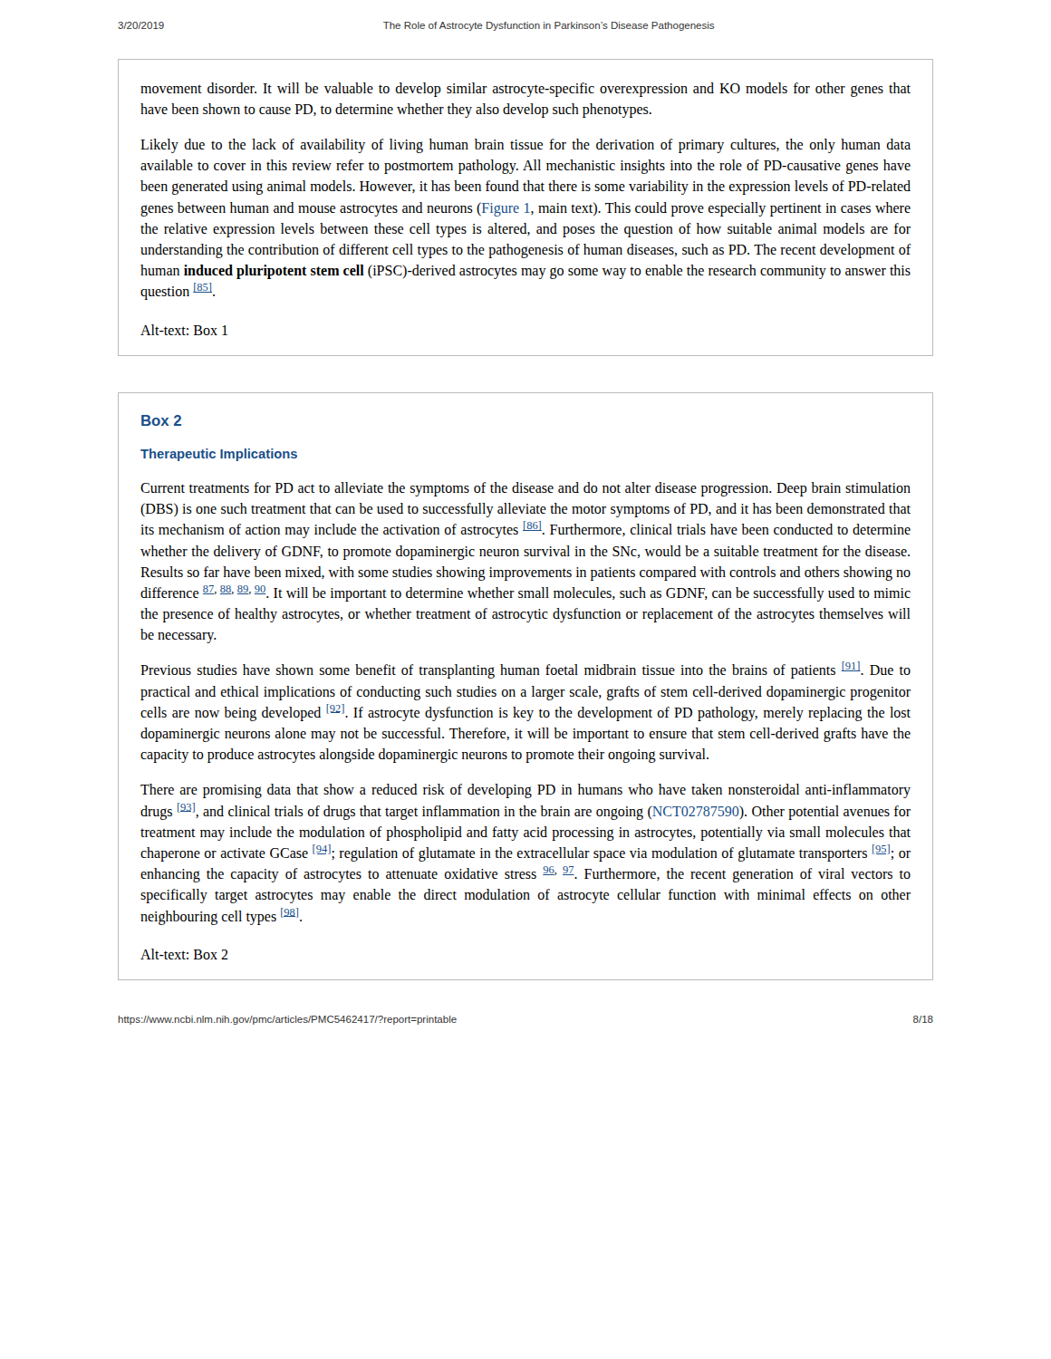3/20/2019 The Role of Astrocyte Dysfunction in Parkinson’s Disease Pathogenesis
movement disorder. It will be valuable to develop similar astrocyte-specific overexpression and KO models for other genes that have been shown to cause PD, to determine whether they also develop such phenotypes.
Likely due to the lack of availability of living human brain tissue for the derivation of primary cultures, the only human data available to cover in this review refer to postmortem pathology. All mechanistic insights into the role of PD-causative genes have been generated using animal models. However, it has been found that there is some variability in the expression levels of PD-related genes between human and mouse astrocytes and neurons (Figure 1, main text). This could prove especially pertinent in cases where the relative expression levels between these cell types is altered, and poses the question of how suitable animal models are for understanding the contribution of different cell types to the pathogenesis of human diseases, such as PD. The recent development of human induced pluripotent stem cell (iPSC)-derived astrocytes may go some way to enable the research community to answer this question [85].
Alt-text: Box 1
Box 2
Therapeutic Implications
Current treatments for PD act to alleviate the symptoms of the disease and do not alter disease progression. Deep brain stimulation (DBS) is one such treatment that can be used to successfully alleviate the motor symptoms of PD, and it has been demonstrated that its mechanism of action may include the activation of astrocytes [86]. Furthermore, clinical trials have been conducted to determine whether the delivery of GDNF, to promote dopaminergic neuron survival in the SNc, would be a suitable treatment for the disease. Results so far have been mixed, with some studies showing improvements in patients compared with controls and others showing no difference 87, 88, 89, 90. It will be important to determine whether small molecules, such as GDNF, can be successfully used to mimic the presence of healthy astrocytes, or whether treatment of astrocytic dysfunction or replacement of the astrocytes themselves will be necessary.
Previous studies have shown some benefit of transplanting human foetal midbrain tissue into the brains of patients [91]. Due to practical and ethical implications of conducting such studies on a larger scale, grafts of stem cell-derived dopaminergic progenitor cells are now being developed [92]. If astrocyte dysfunction is key to the development of PD pathology, merely replacing the lost dopaminergic neurons alone may not be successful. Therefore, it will be important to ensure that stem cell-derived grafts have the capacity to produce astrocytes alongside dopaminergic neurons to promote their ongoing survival.
There are promising data that show a reduced risk of developing PD in humans who have taken nonsteroidal anti-inflammatory drugs [93], and clinical trials of drugs that target inflammation in the brain are ongoing (NCT02787590). Other potential avenues for treatment may include the modulation of phospholipid and fatty acid processing in astrocytes, potentially via small molecules that chaperone or activate GCase [94]; regulation of glutamate in the extracellular space via modulation of glutamate transporters [95]; or enhancing the capacity of astrocytes to attenuate oxidative stress 96, 97. Furthermore, the recent generation of viral vectors to specifically target astrocytes may enable the direct modulation of astrocyte cellular function with minimal effects on other neighbouring cell types [98].
Alt-text: Box 2
https://www.ncbi.nlm.nih.gov/pmc/articles/PMC5462417/?report=printable 8/18